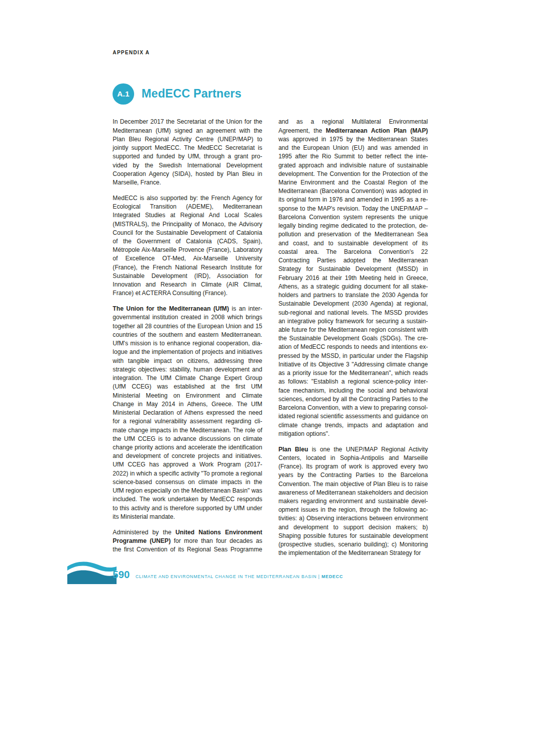Appendix A
A.1
MedECC Partners
In December 2017 the Secretariat of the Union for the Mediterranean (UfM) signed an agreement with the Plan Bleu Regional Activity Centre (UNEP/MAP) to jointly support MedECC. The MedECC Secretariat is supported and funded by UfM, through a grant provided by the Swedish International Development Cooperation Agency (SIDA), hosted by Plan Bleu in Marseille, France.
MedECC is also supported by: the French Agency for Ecological Transition (ADEME), Mediterranean Integrated Studies at Regional And Local Scales (MISTRALS), the Principality of Monaco, the Advisory Council for the Sustainable Development of Catalonia of the Government of Catalonia (CADS, Spain), Métropole Aix-Marseille Provence (France), Laboratory of Excellence OT-Med, Aix-Marseille University (France), the French National Research Institute for Sustainable Development (IRD), Association for Innovation and Research in Climate (AIR Climat, France) et ACTERRA Consulting (France).
The Union for the Mediterranean (UfM) is an intergovernmental institution created in 2008 which brings together all 28 countries of the European Union and 15 countries of the southern and eastern Mediterranean. UfM's mission is to enhance regional cooperation, dialogue and the implementation of projects and initiatives with tangible impact on citizens, addressing three strategic objectives: stability, human development and integration. The UfM Climate Change Expert Group (UfM CCEG) was established at the first UfM Ministerial Meeting on Environment and Climate Change in May 2014 in Athens, Greece. The UfM Ministerial Declaration of Athens expressed the need for a regional vulnerability assessment regarding climate change impacts in the Mediterranean. The role of the UfM CCEG is to advance discussions on climate change priority actions and accelerate the identification and development of concrete projects and initiatives. UfM CCEG has approved a Work Program (2017-2022) in which a specific activity "To promote a regional science-based consensus on climate impacts in the UfM region especially on the Mediterranean Basin" was included. The work undertaken by MedECC responds to this activity and is therefore supported by UfM under its Ministerial mandate.
Administered by the United Nations Environment Programme (UNEP) for more than four decades as the first Convention of its Regional Seas Programme and as a regional Multilateral Environmental Agreement, the Mediterranean Action Plan (MAP) was approved in 1975 by the Mediterranean States and the European Union (EU) and was amended in 1995 after the Rio Summit to better reflect the integrated approach and indivisible nature of sustainable development. The Convention for the Protection of the Marine Environment and the Coastal Region of the Mediterranean (Barcelona Convention) was adopted in its original form in 1976 and amended in 1995 as a response to the MAP's revision. Today the UNEP/MAP – Barcelona Convention system represents the unique legally binding regime dedicated to the protection, depollution and preservation of the Mediterranean Sea and coast, and to sustainable development of its coastal area. The Barcelona Convention's 22 Contracting Parties adopted the Mediterranean Strategy for Sustainable Development (MSSD) in February 2016 at their 19th Meeting held in Greece, Athens, as a strategic guiding document for all stakeholders and partners to translate the 2030 Agenda for Sustainable Development (2030 Agenda) at regional, sub-regional and national levels. The MSSD provides an integrative policy framework for securing a sustainable future for the Mediterranean region consistent with the Sustainable Development Goals (SDGs). The creation of MedECC responds to needs and intentions expressed by the MSSD, in particular under the Flagship Initiative of its Objective 3 "Addressing climate change as a priority issue for the Mediterranean", which reads as follows: "Establish a regional science-policy interface mechanism, including the social and behavioral sciences, endorsed by all the Contracting Parties to the Barcelona Convention, with a view to preparing consolidated regional scientific assessments and guidance on climate change trends, impacts and adaptation and mitigation options".
Plan Bleu is one the UNEP/MAP Regional Activity Centers, located in Sophia-Antipolis and Marseille (France). Its program of work is approved every two years by the Contracting Parties to the Barcelona Convention. The main objective of Plan Bleu is to raise awareness of Mediterranean stakeholders and decision makers regarding environment and sustainable development issues in the region, through the following activities: a) Observing interactions between environment and development to support decision makers; b) Shaping possible futures for sustainable development (prospective studies, scenario building); c) Monitoring the implementation of the Mediterranean Strategy for
590 Climate and Environmental Change in the Mediterranean Basin | MedECC